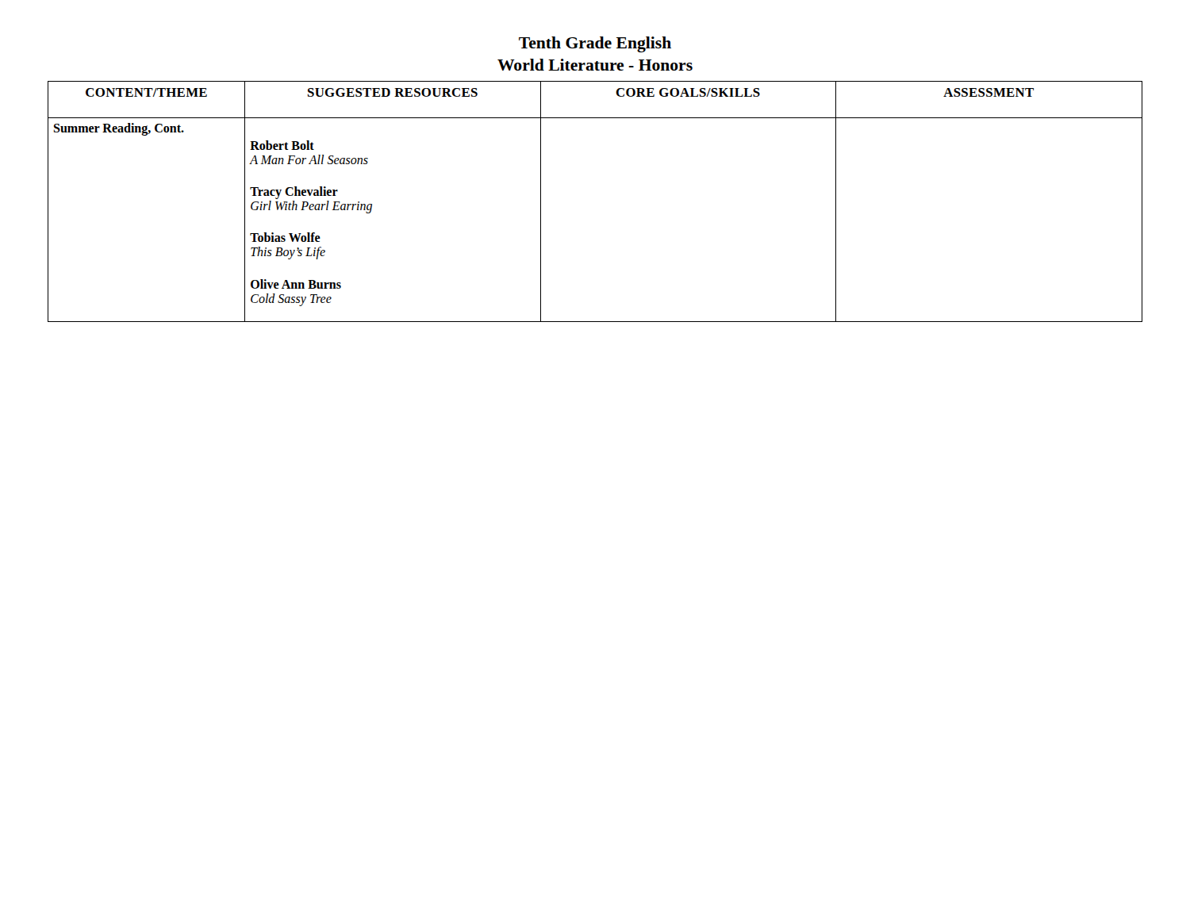Tenth Grade English
World Literature - Honors
| CONTENT/THEME | SUGGESTED RESOURCES | CORE GOALS/SKILLS | ASSESSMENT |
| --- | --- | --- | --- |
| Summer Reading, Cont. | Robert Bolt A Man For All Seasons Tracy Chevalier Girl With Pearl Earring Tobias Wolfe This Boy’s Life Olive Ann Burns Cold Sassy Tree | | |